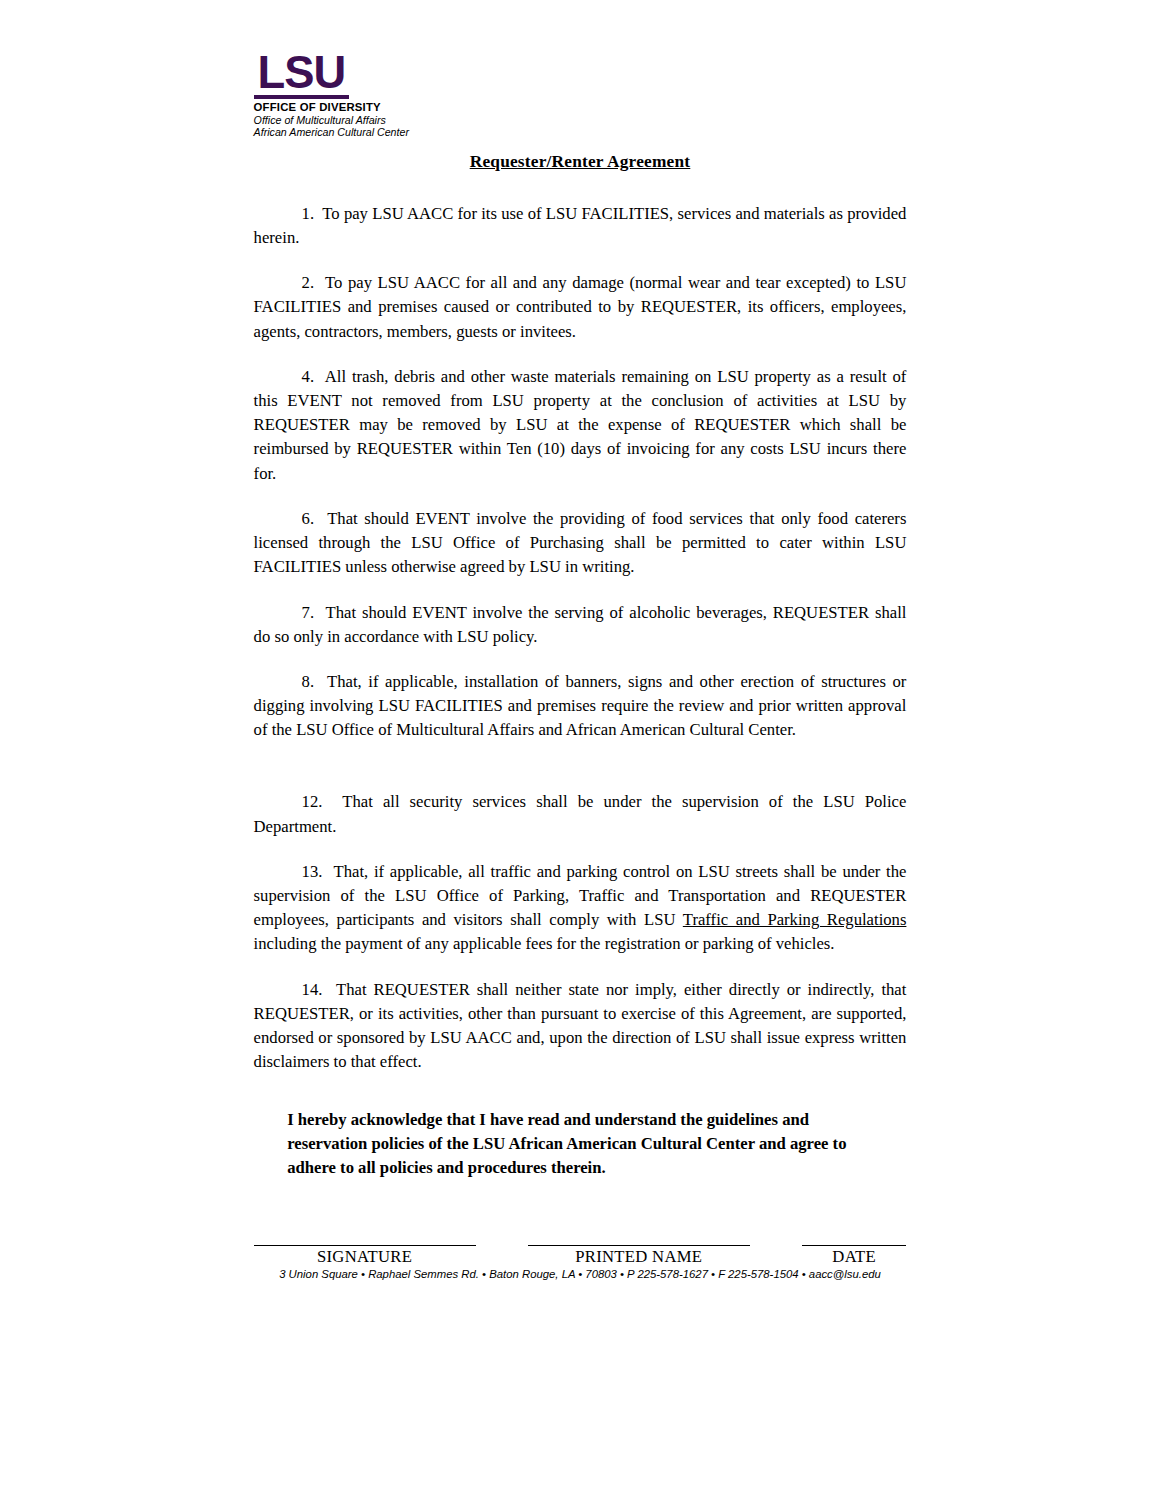LSU
OFFICE OF DIVERSITY
Office of Multicultural Affairs
African American Cultural Center
Requester/Renter Agreement
1. To pay LSU AACC for its use of LSU FACILITIES, services and materials as provided herein.
2. To pay LSU AACC for all and any damage (normal wear and tear excepted) to LSU FACILITIES and premises caused or contributed to by REQUESTER, its officers, employees, agents, contractors, members, guests or invitees.
4. All trash, debris and other waste materials remaining on LSU property as a result of this EVENT not removed from LSU property at the conclusion of activities at LSU by REQUESTER may be removed by LSU at the expense of REQUESTER which shall be reimbursed by REQUESTER within Ten (10) days of invoicing for any costs LSU incurs there for.
6. That should EVENT involve the providing of food services that only food caterers licensed through the LSU Office of Purchasing shall be permitted to cater within LSU FACILITIES unless otherwise agreed by LSU in writing.
7. That should EVENT involve the serving of alcoholic beverages, REQUESTER shall do so only in accordance with LSU policy.
8. That, if applicable, installation of banners, signs and other erection of structures or digging involving LSU FACILITIES and premises require the review and prior written approval of the LSU Office of Multicultural Affairs and African American Cultural Center.
12. That all security services shall be under the supervision of the LSU Police Department.
13. That, if applicable, all traffic and parking control on LSU streets shall be under the supervision of the LSU Office of Parking, Traffic and Transportation and REQUESTER employees, participants and visitors shall comply with LSU Traffic and Parking Regulations including the payment of any applicable fees for the registration or parking of vehicles.
14. That REQUESTER shall neither state nor imply, either directly or indirectly, that REQUESTER, or its activities, other than pursuant to exercise of this Agreement, are supported, endorsed or sponsored by LSU AACC and, upon the direction of LSU shall issue express written disclaimers to that effect.
I hereby acknowledge that I have read and understand the guidelines and reservation policies of the LSU African American Cultural Center and agree to adhere to all policies and procedures therein.
| SIGNATURE | | PRINTED NAME | | DATE |
3 Union Square • Raphael Semmes Rd. • Baton Rouge, LA • 70803 • P 225-578-1627 • F 225-578-1504 • aacc@lsu.edu